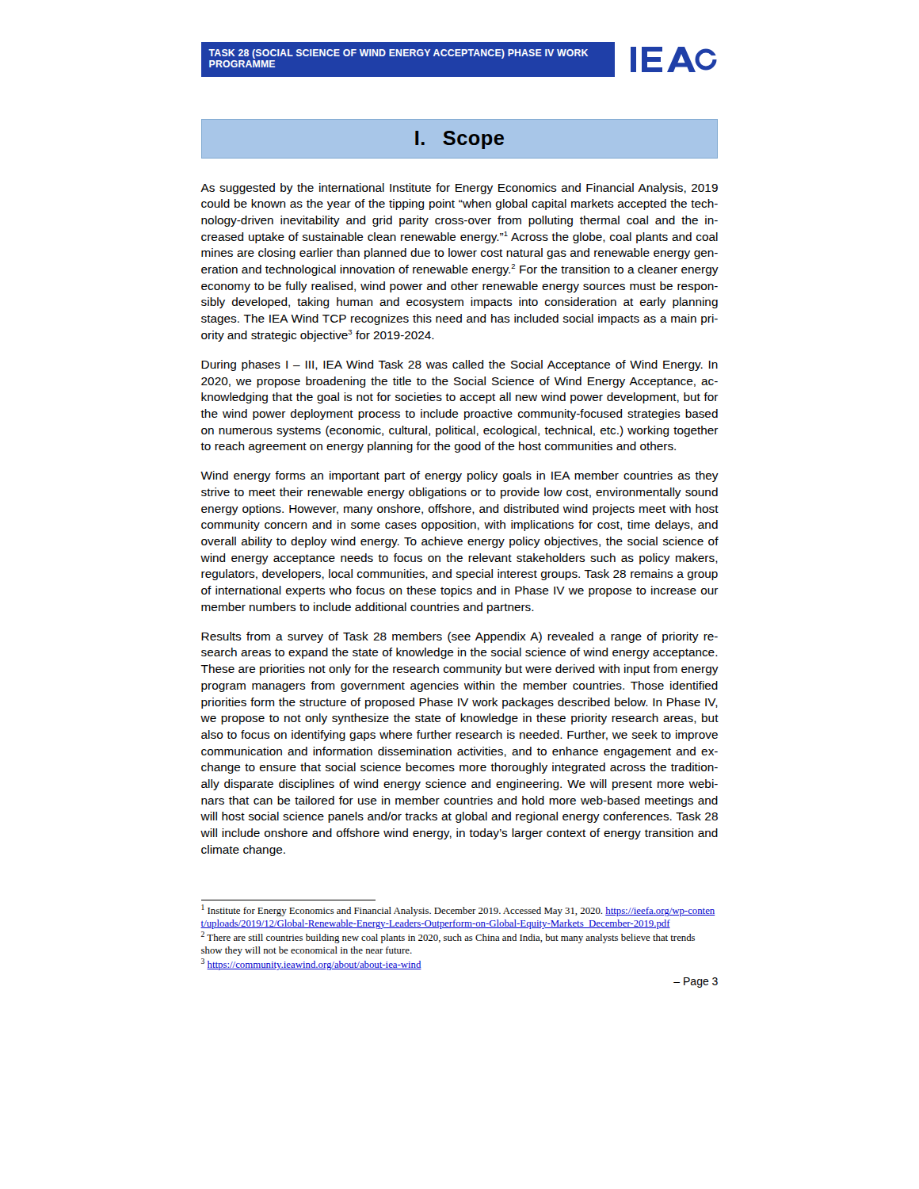Task 28 (Social Science of Wind Energy Acceptance) Phase IV Work Programme
I. Scope
As suggested by the international Institute for Energy Economics and Financial Analysis, 2019 could be known as the year of the tipping point “when global capital markets accepted the technology-driven inevitability and grid parity cross-over from polluting thermal coal and the increased uptake of sustainable clean renewable energy.”1 Across the globe, coal plants and coal mines are closing earlier than planned due to lower cost natural gas and renewable energy generation and technological innovation of renewable energy.2 For the transition to a cleaner energy economy to be fully realised, wind power and other renewable energy sources must be responsibly developed, taking human and ecosystem impacts into consideration at early planning stages. The IEA Wind TCP recognizes this need and has included social impacts as a main priority and strategic objective3 for 2019-2024.
During phases I – III, IEA Wind Task 28 was called the Social Acceptance of Wind Energy. In 2020, we propose broadening the title to the Social Science of Wind Energy Acceptance, acknowledging that the goal is not for societies to accept all new wind power development, but for the wind power deployment process to include proactive community-focused strategies based on numerous systems (economic, cultural, political, ecological, technical, etc.) working together to reach agreement on energy planning for the good of the host communities and others.
Wind energy forms an important part of energy policy goals in IEA member countries as they strive to meet their renewable energy obligations or to provide low cost, environmentally sound energy options. However, many onshore, offshore, and distributed wind projects meet with host community concern and in some cases opposition, with implications for cost, time delays, and overall ability to deploy wind energy. To achieve energy policy objectives, the social science of wind energy acceptance needs to focus on the relevant stakeholders such as policy makers, regulators, developers, local communities, and special interest groups. Task 28 remains a group of international experts who focus on these topics and in Phase IV we propose to increase our member numbers to include additional countries and partners.
Results from a survey of Task 28 members (see Appendix A) revealed a range of priority research areas to expand the state of knowledge in the social science of wind energy acceptance. These are priorities not only for the research community but were derived with input from energy program managers from government agencies within the member countries. Those identified priorities form the structure of proposed Phase IV work packages described below. In Phase IV, we propose to not only synthesize the state of knowledge in these priority research areas, but also to focus on identifying gaps where further research is needed. Further, we seek to improve communication and information dissemination activities, and to enhance engagement and exchange to ensure that social science becomes more thoroughly integrated across the traditionally disparate disciplines of wind energy science and engineering. We will present more webinars that can be tailored for use in member countries and hold more web-based meetings and will host social science panels and/or tracks at global and regional energy conferences. Task 28 will include onshore and offshore wind energy, in today’s larger context of energy transition and climate change.
1 Institute for Energy Economics and Financial Analysis. December 2019. Accessed May 31, 2020. https://ieefa.org/wp-content/uploads/2019/12/Global-Renewable-Energy-Leaders-Outperform-on-Global-Equity-Markets_December-2019.pdf
2 There are still countries building new coal plants in 2020, such as China and India, but many analysts believe that trends show they will not be economical in the near future.
3 https://community.ieawind.org/about/about-iea-wind
– Page 3